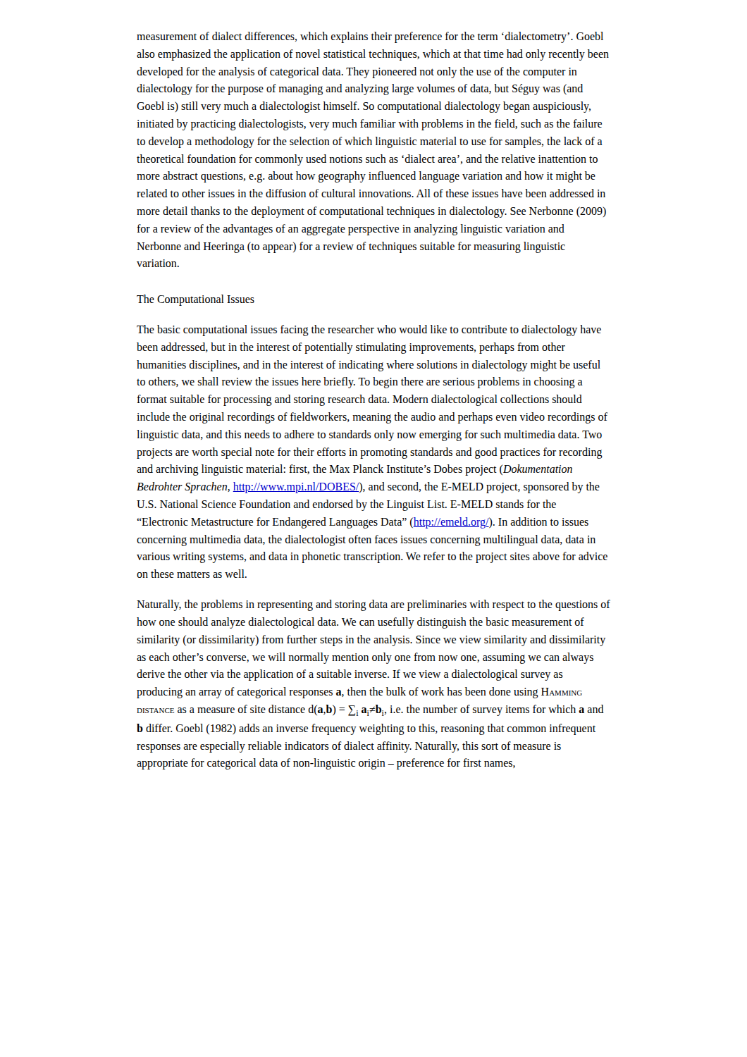measurement of dialect differences, which explains their preference for the term ‘dialectometry’. Goebl also emphasized the application of novel statistical techniques, which at that time had only recently been developed for the analysis of categorical data. They pioneered not only the use of the computer in dialectology for the purpose of managing and analyzing large volumes of data, but Séguy was (and Goebl is) still very much a dialectologist himself. So computational dialectology began auspiciously, initiated by practicing dialectologists, very much familiar with problems in the field, such as the failure to develop a methodology for the selection of which linguistic material to use for samples, the lack of a theoretical foundation for commonly used notions such as ‘dialect area’, and the relative inattention to more abstract questions, e.g. about how geography influenced language variation and how it might be related to other issues in the diffusion of cultural innovations. All of these issues have been addressed in more detail thanks to the deployment of computational techniques in dialectology. See Nerbonne (2009) for a review of the advantages of an aggregate perspective in analyzing linguistic variation and Nerbonne and Heeringa (to appear) for a review of techniques suitable for measuring linguistic variation.
The Computational Issues
The basic computational issues facing the researcher who would like to contribute to dialectology have been addressed, but in the interest of potentially stimulating improvements, perhaps from other humanities disciplines, and in the interest of indicating where solutions in dialectology might be useful to others, we shall review the issues here briefly. To begin there are serious problems in choosing a format suitable for processing and storing research data. Modern dialectological collections should include the original recordings of fieldworkers, meaning the audio and perhaps even video recordings of linguistic data, and this needs to adhere to standards only now emerging for such multimedia data. Two projects are worth special note for their efforts in promoting standards and good practices for recording and archiving linguistic material: first, the Max Planck Institute’s Dobes project (Dokumentation Bedrohter Sprachen, http://www.mpi.nl/DOBES/), and second, the E-MELD project, sponsored by the U.S. National Science Foundation and endorsed by the Linguist List. E-MELD stands for the “Electronic Metastructure for Endangered Languages Data” (http://emeld.org/). In addition to issues concerning multimedia data, the dialectologist often faces issues concerning multilingual data, data in various writing systems, and data in phonetic transcription. We refer to the project sites above for advice on these matters as well.
Naturally, the problems in representing and storing data are preliminaries with respect to the questions of how one should analyze dialectological data. We can usefully distinguish the basic measurement of similarity (or dissimilarity) from further steps in the analysis. Since we view similarity and dissimilarity as each other’s converse, we will normally mention only one from now one, assuming we can always derive the other via the application of a suitable inverse. If we view a dialectological survey as producing an array of categorical responses a, then the bulk of work has been done using Hamming distance as a measure of site distance d(a,b) = ∑i ai≠bi, i.e. the number of survey items for which a and b differ. Goebl (1982) adds an inverse frequency weighting to this, reasoning that common infrequent responses are especially reliable indicators of dialect affinity. Naturally, this sort of measure is appropriate for categorical data of non-linguistic origin – preference for first names,